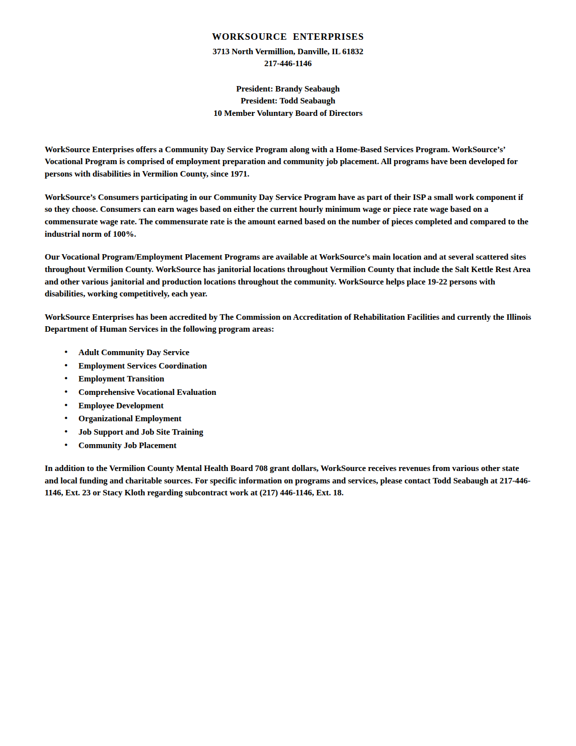WORKSOURCE ENTERPRISES
3713 North Vermillion, Danville, IL 61832
217-446-1146
President: Brandy Seabaugh
President: Todd Seabaugh
10 Member Voluntary Board of Directors
WorkSource Enterprises offers a Community Day Service Program along with a Home-Based Services Program. WorkSource’s’ Vocational Program is comprised of employment preparation and community job placement. All programs have been developed for persons with disabilities in Vermilion County, since 1971.
WorkSource’s Consumers participating in our Community Day Service Program have as part of their ISP a small work component if so they choose. Consumers can earn wages based on either the current hourly minimum wage or piece rate wage based on a commensurate wage rate. The commensurate rate is the amount earned based on the number of pieces completed and compared to the industrial norm of 100%.
Our Vocational Program/Employment Placement Programs are available at WorkSource’s main location and at several scattered sites throughout Vermilion County. WorkSource has janitorial locations throughout Vermilion County that include the Salt Kettle Rest Area and other various janitorial and production locations throughout the community. WorkSource helps place 19-22 persons with disabilities, working competitively, each year.
WorkSource Enterprises has been accredited by The Commission on Accreditation of Rehabilitation Facilities and currently the Illinois Department of Human Services in the following program areas:
Adult Community Day Service
Employment Services Coordination
Employment Transition
Comprehensive Vocational Evaluation
Employee Development
Organizational Employment
Job Support and Job Site Training
Community Job Placement
In addition to the Vermilion County Mental Health Board 708 grant dollars, WorkSource receives revenues from various other state and local funding and charitable sources. For specific information on programs and services, please contact Todd Seabaugh at 217-446-1146, Ext. 23 or Stacy Kloth regarding subcontract work at (217) 446-1146, Ext. 18.